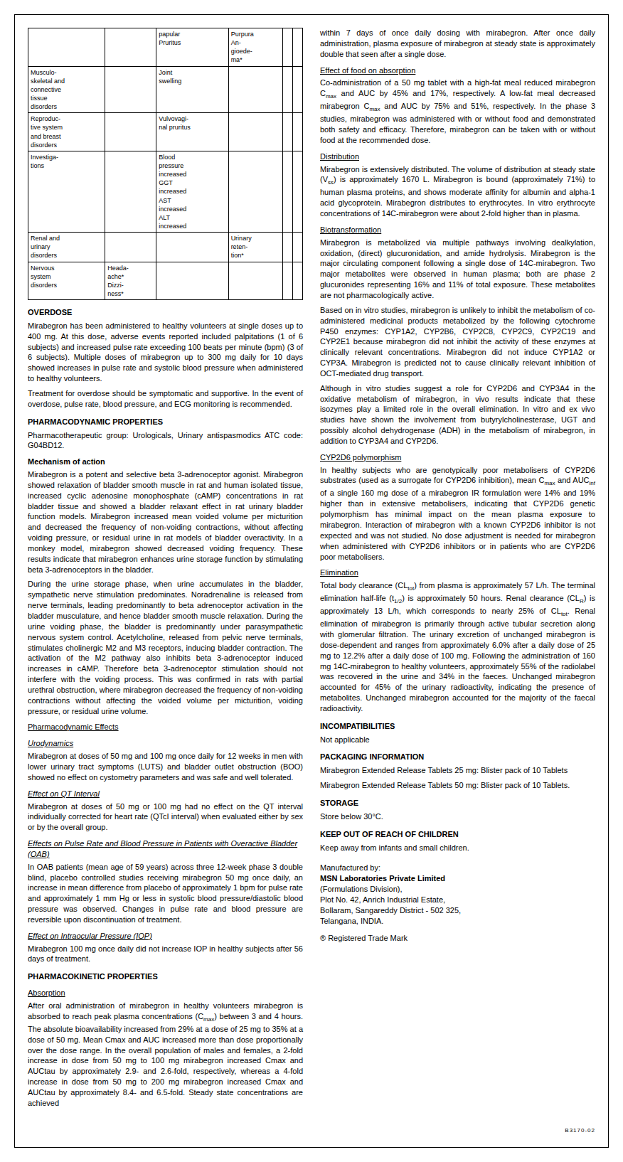| | | papular Pruritus | Purpura An- gioede- ma* | | |
| Musculo- skeletal and connective tissue disorders | | Joint swelling | | | |
| Reproduc- tive system and breast disorders | | Vulvovagi- nal pruritus | | | |
| Investiga- tions | | Blood pressure increased GGT increased AST increased ALT increased | | | |
| Renal and urinary disorders | | | Urinary reten- tion* | | |
| Nervous system disorders | Heada- ache* Dizzi- ness* | | | | |
OVERDOSE
Mirabegron has been administered to healthy volunteers at single doses up to 400 mg. At this dose, adverse events reported included palpitations (1 of 6 subjects) and increased pulse rate exceeding 100 beats per minute (bpm) (3 of 6 subjects). Multiple doses of mirabegron up to 300 mg daily for 10 days showed increases in pulse rate and systolic blood pressure when administered to healthy volunteers.
Treatment for overdose should be symptomatic and supportive. In the event of overdose, pulse rate, blood pressure, and ECG monitoring is recommended.
PHARMACODYNAMIC PROPERTIES
Pharmacotherapeutic group: Urologicals, Urinary antispasmodics ATC code: G04BD12.
Mechanism of action
Mirabegron is a potent and selective beta 3-adrenoceptor agonist. Mirabegron showed relaxation of bladder smooth muscle in rat and human isolated tissue, increased cyclic adenosine monophosphate (cAMP) concentrations in rat bladder tissue and showed a bladder relaxant effect in rat urinary bladder function models. Mirabegron increased mean voided volume per micturition and decreased the frequency of non-voiding contractions, without affecting voiding pressure, or residual urine in rat models of bladder overactivity. In a monkey model, mirabegron showed decreased voiding frequency. These results indicate that mirabegron enhances urine storage function by stimulating beta 3-adrenoceptors in the bladder.
During the urine storage phase, when urine accumulates in the bladder, sympathetic nerve stimulation predominates. Noradrenaline is released from nerve terminals, leading predominantly to beta adrenoceptor activation in the bladder musculature, and hence bladder smooth muscle relaxation. During the urine voiding phase, the bladder is predominantly under parasympathetic nervous system control. Acetylcholine, released from pelvic nerve terminals, stimulates cholinergic M2 and M3 receptors, inducing bladder contraction. The activation of the M2 pathway also inhibits beta 3-adrenoceptor induced increases in cAMP. Therefore beta 3-adrenoceptor stimulation should not interfere with the voiding process. This was confirmed in rats with partial urethral obstruction, where mirabegron decreased the frequency of non-voiding contractions without affecting the voided volume per micturition, voiding pressure, or residual urine volume.
Pharmacodynamic Effects
Urodynamics
Mirabegron at doses of 50 mg and 100 mg once daily for 12 weeks in men with lower urinary tract symptoms (LUTS) and bladder outlet obstruction (BOO) showed no effect on cystometry parameters and was safe and well tolerated.
Effect on QT Interval
Mirabegron at doses of 50 mg or 100 mg had no effect on the QT interval individually corrected for heart rate (QTcI interval) when evaluated either by sex or by the overall group.
Effects on Pulse Rate and Blood Pressure in Patients with Overactive Bladder (OAB)
In OAB patients (mean age of 59 years) across three 12-week phase 3 double blind, placebo controlled studies receiving mirabegron 50 mg once daily, an increase in mean difference from placebo of approximately 1 bpm for pulse rate and approximately 1 mm Hg or less in systolic blood pressure/diastolic blood pressure was observed. Changes in pulse rate and blood pressure are reversible upon discontinuation of treatment.
Effect on Intraocular Pressure (IOP)
Mirabegron 100 mg once daily did not increase IOP in healthy subjects after 56 days of treatment.
PHARMACOKINETIC PROPERTIES
Absorption
After oral administration of mirabegron in healthy volunteers mirabegron is absorbed to reach peak plasma concentrations (Cmax) between 3 and 4 hours. The absolute bioavailability increased from 29% at a dose of 25 mg to 35% at a dose of 50 mg. Mean Cmax and AUC increased more than dose proportionally over the dose range. In the overall population of males and females, a 2-fold increase in dose from 50 mg to 100 mg mirabegron increased Cmax and AUCtau by approximately 2.9- and 2.6-fold, respectively, whereas a 4-fold increase in dose from 50 mg to 200 mg mirabegron increased Cmax and AUCtau by approximately 8.4- and 6.5-fold. Steady state concentrations are achieved
within 7 days of once daily dosing with mirabegron. After once daily administration, plasma exposure of mirabegron at steady state is approximately double that seen after a single dose.
Effect of food on absorption
Co-administration of a 50 mg tablet with a high-fat meal reduced mirabegron Cmax and AUC by 45% and 17%, respectively. A low-fat meal decreased mirabegron Cmax and AUC by 75% and 51%, respectively. In the phase 3 studies, mirabegron was administered with or without food and demonstrated both safety and efficacy. Therefore, mirabegron can be taken with or without food at the recommended dose.
Distribution
Mirabegron is extensively distributed. The volume of distribution at steady state (Vss) is approximately 1670 L. Mirabegron is bound (approximately 71%) to human plasma proteins, and shows moderate affinity for albumin and alpha-1 acid glycoprotein. Mirabegron distributes to erythrocytes. In vitro erythrocyte concentrations of 14C-mirabegron were about 2-fold higher than in plasma.
Biotransformation
Mirabegron is metabolized via multiple pathways involving dealkylation, oxidation, (direct) glucuronidation, and amide hydrolysis. Mirabegron is the major circulating component following a single dose of 14C-mirabegron. Two major metabolites were observed in human plasma; both are phase 2 glucuronides representing 16% and 11% of total exposure. These metabolites are not pharmacologically active.
Based on in vitro studies, mirabegron is unlikely to inhibit the metabolism of co-administered medicinal products metabolized by the following cytochrome P450 enzymes: CYP1A2, CYP2B6, CYP2C8, CYP2C9, CYP2C19 and CYP2E1 because mirabegron did not inhibit the activity of these enzymes at clinically relevant concentrations. Mirabegron did not induce CYP1A2 or CYP3A. Mirabegron is predicted not to cause clinically relevant inhibition of OCT-mediated drug transport.
Although in vitro studies suggest a role for CYP2D6 and CYP3A4 in the oxidative metabolism of mirabegron, in vivo results indicate that these isozymes play a limited role in the overall elimination. In vitro and ex vivo studies have shown the involvement from butyrylcholinesterase, UGT and possibly alcohol dehydrogenase (ADH) in the metabolism of mirabegron, in addition to CYP3A4 and CYP2D6.
CYP2D6 polymorphism
In healthy subjects who are genotypically poor metabolisers of CYP2D6 substrates (used as a surrogate for CYP2D6 inhibition), mean Cmax and AUCinf of a single 160 mg dose of a mirabegron IR formulation were 14% and 19% higher than in extensive metabolisers, indicating that CYP2D6 genetic polymorphism has minimal impact on the mean plasma exposure to mirabegron. Interaction of mirabegron with a known CYP2D6 inhibitor is not expected and was not studied. No dose adjustment is needed for mirabegron when administered with CYP2D6 inhibitors or in patients who are CYP2D6 poor metabolisers.
Elimination
Total body clearance (CLtot) from plasma is approximately 57 L/h. The terminal elimination half-life (t1/2) is approximately 50 hours. Renal clearance (CLR) is approximately 13 L/h, which corresponds to nearly 25% of CLtot. Renal elimination of mirabegron is primarily through active tubular secretion along with glomerular filtration. The urinary excretion of unchanged mirabegron is dose-dependent and ranges from approximately 6.0% after a daily dose of 25 mg to 12.2% after a daily dose of 100 mg. Following the administration of 160 mg 14C-mirabegron to healthy volunteers, approximately 55% of the radiolabel was recovered in the urine and 34% in the faeces. Unchanged mirabegron accounted for 45% of the urinary radioactivity, indicating the presence of metabolites. Unchanged mirabegron accounted for the majority of the faecal radioactivity.
INCOMPATIBILITIES
Not applicable
PACKAGING INFORMATION
Mirabegron Extended Release Tablets 25 mg: Blister pack of 10 Tablets
Mirabegron Extended Release Tablets 50 mg: Blister pack of 10 Tablets.
STORAGE
Store below 30°C.
KEEP OUT OF REACH OF CHILDREN
Keep away from infants and small children.
Manufactured by:
MSN Laboratories Private Limited
(Formulations Division),
Plot No. 42, Anrich Industrial Estate,
Bollaram, Sangareddy District - 502 325,
Telangana, INDIA.
® Registered Trade Mark
B3170-02